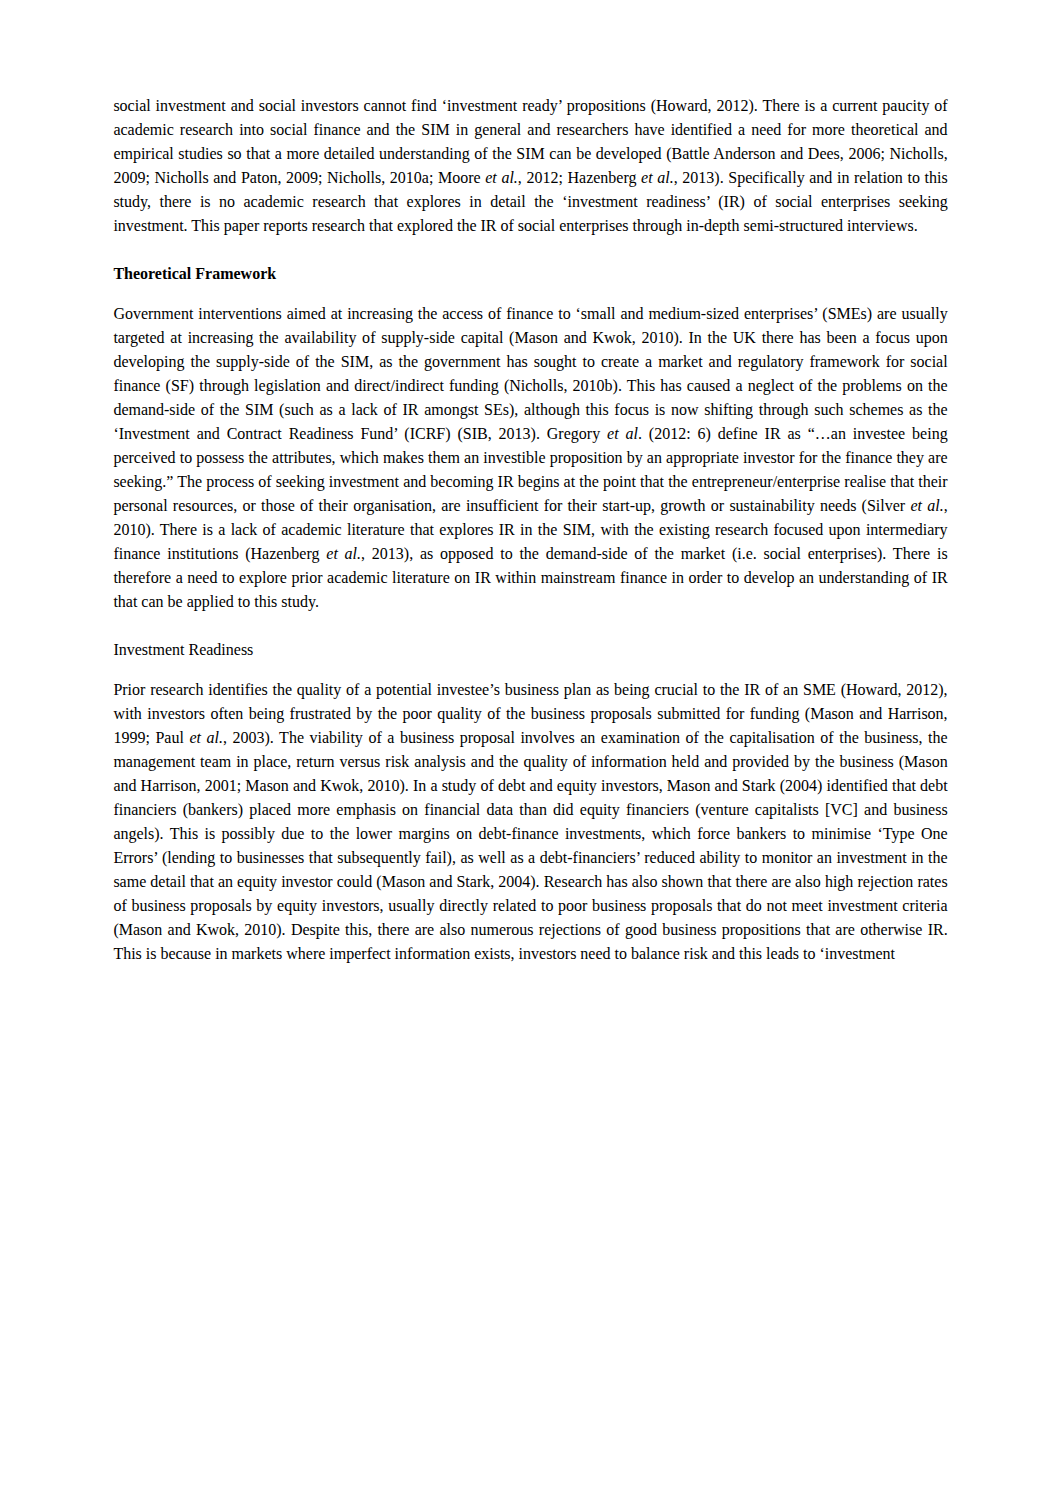social investment and social investors cannot find ‘investment ready’ propositions (Howard, 2012). There is a current paucity of academic research into social finance and the SIM in general and researchers have identified a need for more theoretical and empirical studies so that a more detailed understanding of the SIM can be developed (Battle Anderson and Dees, 2006; Nicholls, 2009; Nicholls and Paton, 2009; Nicholls, 2010a; Moore et al., 2012; Hazenberg et al., 2013). Specifically and in relation to this study, there is no academic research that explores in detail the ‘investment readiness’ (IR) of social enterprises seeking investment. This paper reports research that explored the IR of social enterprises through in-depth semi-structured interviews.
Theoretical Framework
Government interventions aimed at increasing the access of finance to ‘small and medium-sized enterprises’ (SMEs) are usually targeted at increasing the availability of supply-side capital (Mason and Kwok, 2010). In the UK there has been a focus upon developing the supply-side of the SIM, as the government has sought to create a market and regulatory framework for social finance (SF) through legislation and direct/indirect funding (Nicholls, 2010b). This has caused a neglect of the problems on the demand-side of the SIM (such as a lack of IR amongst SEs), although this focus is now shifting through such schemes as the ‘Investment and Contract Readiness Fund’ (ICRF) (SIB, 2013). Gregory et al. (2012: 6) define IR as “…an investee being perceived to possess the attributes, which makes them an investible proposition by an appropriate investor for the finance they are seeking.” The process of seeking investment and becoming IR begins at the point that the entrepreneur/enterprise realise that their personal resources, or those of their organisation, are insufficient for their start-up, growth or sustainability needs (Silver et al., 2010). There is a lack of academic literature that explores IR in the SIM, with the existing research focused upon intermediary finance institutions (Hazenberg et al., 2013), as opposed to the demand-side of the market (i.e. social enterprises). There is therefore a need to explore prior academic literature on IR within mainstream finance in order to develop an understanding of IR that can be applied to this study.
Investment Readiness
Prior research identifies the quality of a potential investee’s business plan as being crucial to the IR of an SME (Howard, 2012), with investors often being frustrated by the poor quality of the business proposals submitted for funding (Mason and Harrison, 1999; Paul et al., 2003). The viability of a business proposal involves an examination of the capitalisation of the business, the management team in place, return versus risk analysis and the quality of information held and provided by the business (Mason and Harrison, 2001; Mason and Kwok, 2010). In a study of debt and equity investors, Mason and Stark (2004) identified that debt financiers (bankers) placed more emphasis on financial data than did equity financiers (venture capitalists [VC] and business angels). This is possibly due to the lower margins on debt-finance investments, which force bankers to minimise ‘Type One Errors’ (lending to businesses that subsequently fail), as well as a debt-financiers’ reduced ability to monitor an investment in the same detail that an equity investor could (Mason and Stark, 2004). Research has also shown that there are also high rejection rates of business proposals by equity investors, usually directly related to poor business proposals that do not meet investment criteria (Mason and Kwok, 2010). Despite this, there are also numerous rejections of good business propositions that are otherwise IR. This is because in markets where imperfect information exists, investors need to balance risk and this leads to ‘investment